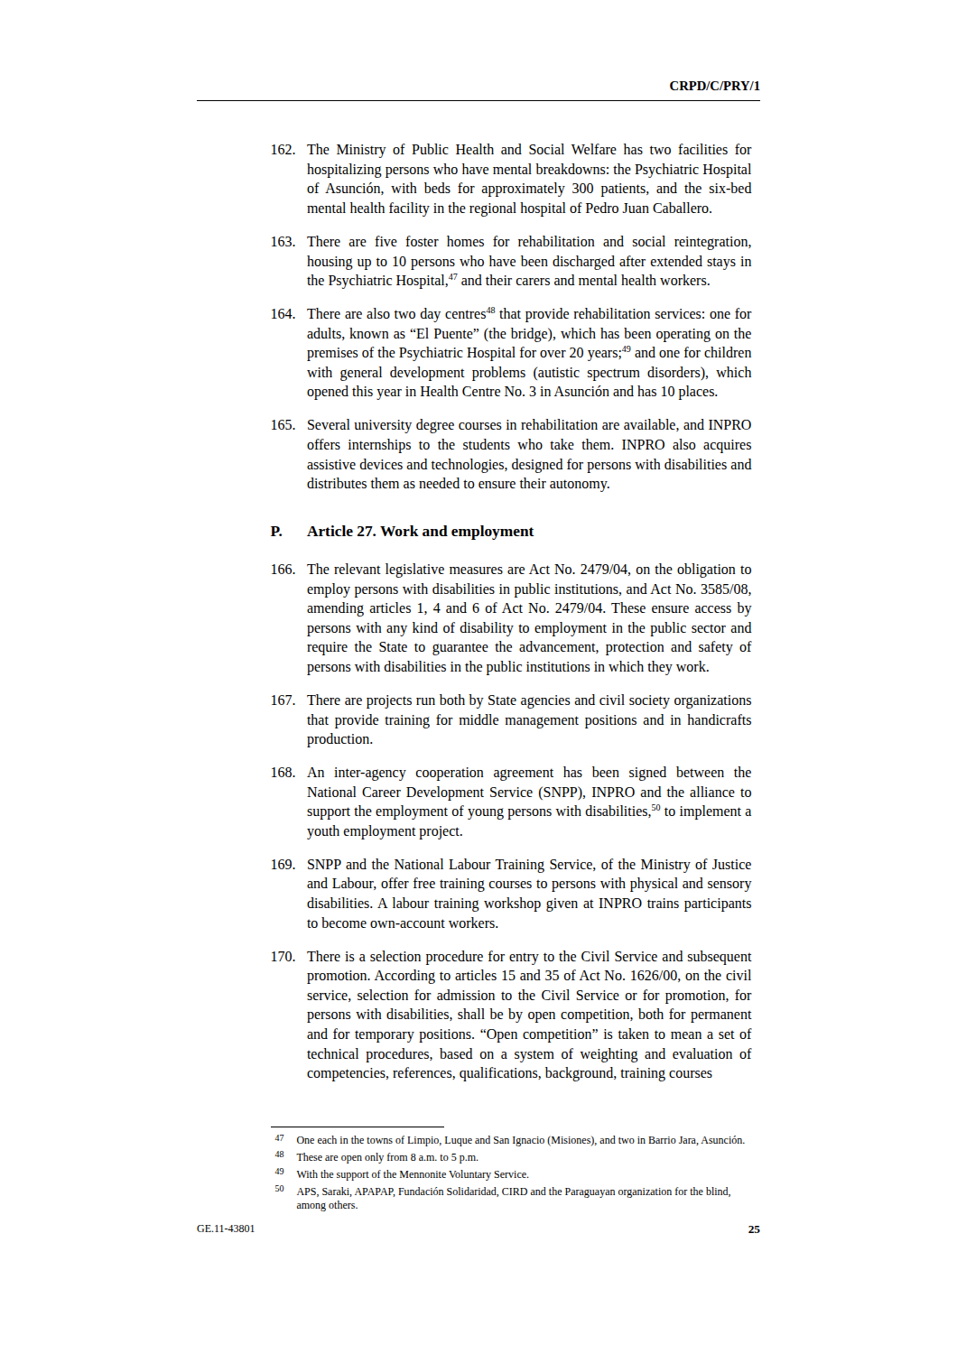CRPD/C/PRY/1
162. The Ministry of Public Health and Social Welfare has two facilities for hospitalizing persons who have mental breakdowns: the Psychiatric Hospital of Asunción, with beds for approximately 300 patients, and the six-bed mental health facility in the regional hospital of Pedro Juan Caballero.
163. There are five foster homes for rehabilitation and social reintegration, housing up to 10 persons who have been discharged after extended stays in the Psychiatric Hospital,47 and their carers and mental health workers.
164. There are also two day centres48 that provide rehabilitation services: one for adults, known as “El Puente” (the bridge), which has been operating on the premises of the Psychiatric Hospital for over 20 years;49 and one for children with general development problems (autistic spectrum disorders), which opened this year in Health Centre No. 3 in Asunción and has 10 places.
165. Several university degree courses in rehabilitation are available, and INPRO offers internships to the students who take them. INPRO also acquires assistive devices and technologies, designed for persons with disabilities and distributes them as needed to ensure their autonomy.
P. Article 27. Work and employment
166. The relevant legislative measures are Act No. 2479/04, on the obligation to employ persons with disabilities in public institutions, and Act No. 3585/08, amending articles 1, 4 and 6 of Act No. 2479/04. These ensure access by persons with any kind of disability to employment in the public sector and require the State to guarantee the advancement, protection and safety of persons with disabilities in the public institutions in which they work.
167. There are projects run both by State agencies and civil society organizations that provide training for middle management positions and in handicrafts production.
168. An inter-agency cooperation agreement has been signed between the National Career Development Service (SNPP), INPRO and the alliance to support the employment of young persons with disabilities,50 to implement a youth employment project.
169. SNPP and the National Labour Training Service, of the Ministry of Justice and Labour, offer free training courses to persons with physical and sensory disabilities. A labour training workshop given at INPRO trains participants to become own-account workers.
170. There is a selection procedure for entry to the Civil Service and subsequent promotion. According to articles 15 and 35 of Act No. 1626/00, on the civil service, selection for admission to the Civil Service or for promotion, for persons with disabilities, shall be by open competition, both for permanent and for temporary positions. “Open competition” is taken to mean a set of technical procedures, based on a system of weighting and evaluation of competencies, references, qualifications, background, training courses
47 One each in the towns of Limpio, Luque and San Ignacio (Misiones), and two in Barrio Jara, Asunción.
48 These are open only from 8 a.m. to 5 p.m.
49 With the support of the Mennonite Voluntary Service.
50 APS, Saraki, APAPAP, Fundación Solidaridad, CIRD and the Paraguayan organization for the blind, among others.
GE.11-43801
25